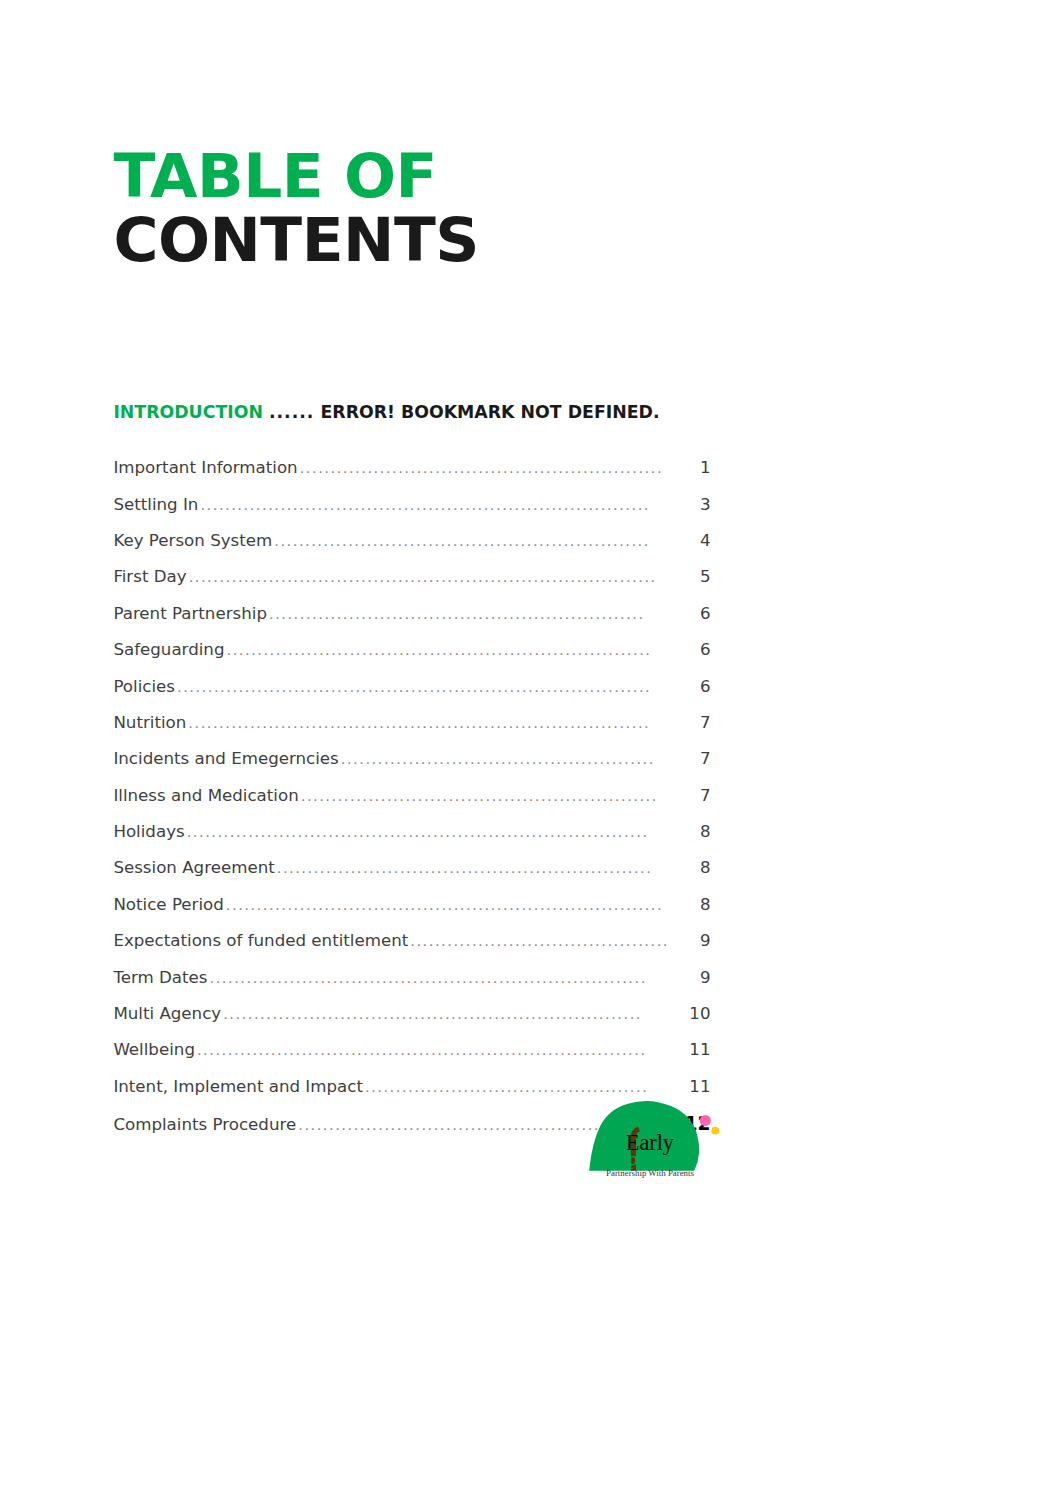TABLE OF
CONTENTS
INTRODUCTION ...... ERROR! BOOKMARK NOT DEFINED.
Important Information........................................................... 1
Settling In......................................................................... 3
Key Person System............................................................. 4
First Day............................................................................ 5
Parent Partnership............................................................. 6
Safeguarding..................................................................... 6
Policies............................................................................. 6
Nutrition........................................................................... 7
Incidents and Emegerncies................................................... 7
Illness and Medication.......................................................... 7
Holidays........................................................................... 8
Session Agreement............................................................. 8
Notice Period....................................................................... 8
Expectations of funded entitlement.......................................... 9
Term Dates....................................................................... 9
Multi Agency.................................................................... 10
Wellbeing......................................................................... 11
Intent, Implement and Impact.............................................. 11
Complaints Procedure....................................................... 12